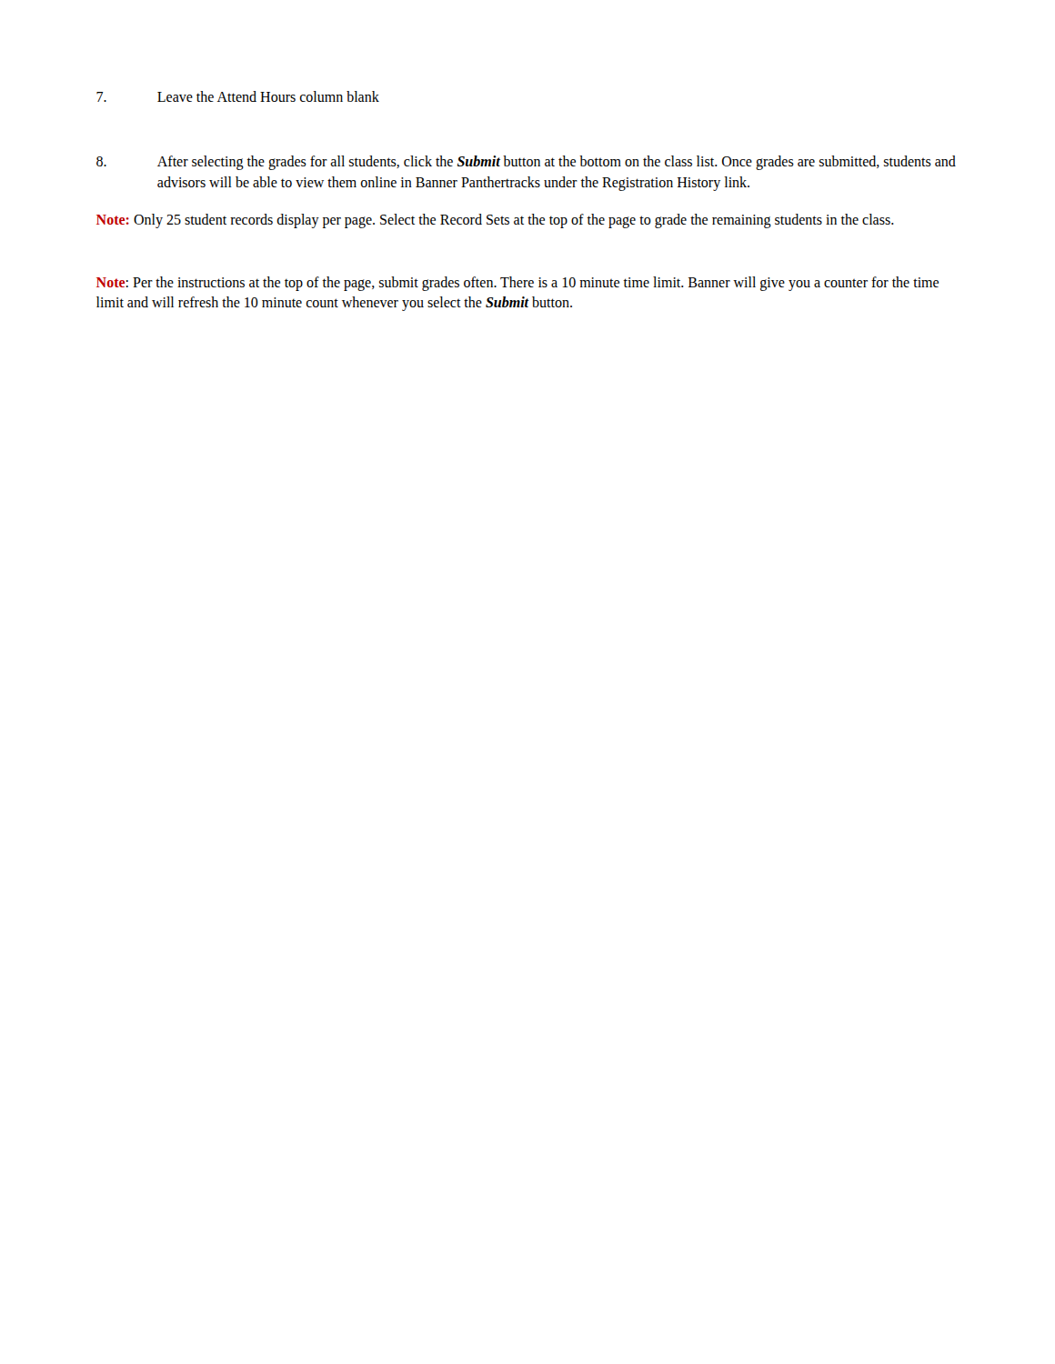7. Leave the Attend Hours column blank
8. After selecting the grades for all students, click the Submit button at the bottom on the class list. Once grades are submitted, students and advisors will be able to view them online in Banner Panthertracks under the Registration History link.
Note: Only 25 student records display per page. Select the Record Sets at the top of the page to grade the remaining students in the class.
Note: Per the instructions at the top of the page, submit grades often. There is a 10 minute time limit. Banner will give you a counter for the time limit and will refresh the 10 minute count whenever you select the Submit button.